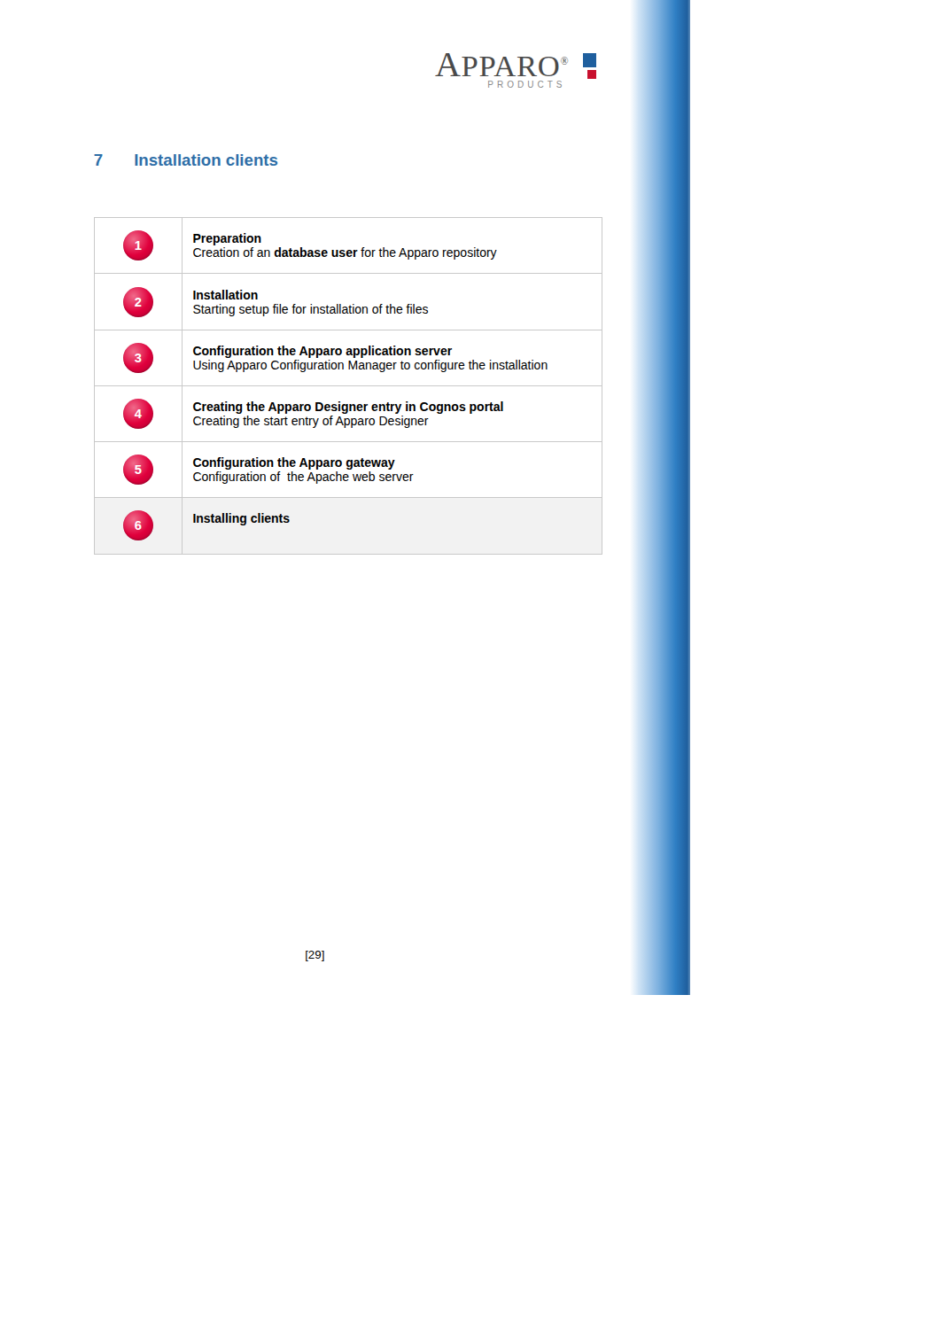APPARO®
PRODUCTS
7 Installation clients
| 1 | Preparation Creation of an database user for the Apparo repository |
| 2 | Installation Starting setup file for installation of the files |
| 3 | Configuration the Apparo application server Using Apparo Configuration Manager to configure the installation |
| 4 | Creating the Apparo Designer entry in Cognos portal Creating the start entry of Apparo Designer |
| 5 | Configuration the Apparo gateway Configuration of the Apache web server |
| 6 | Installing clients |
[29]